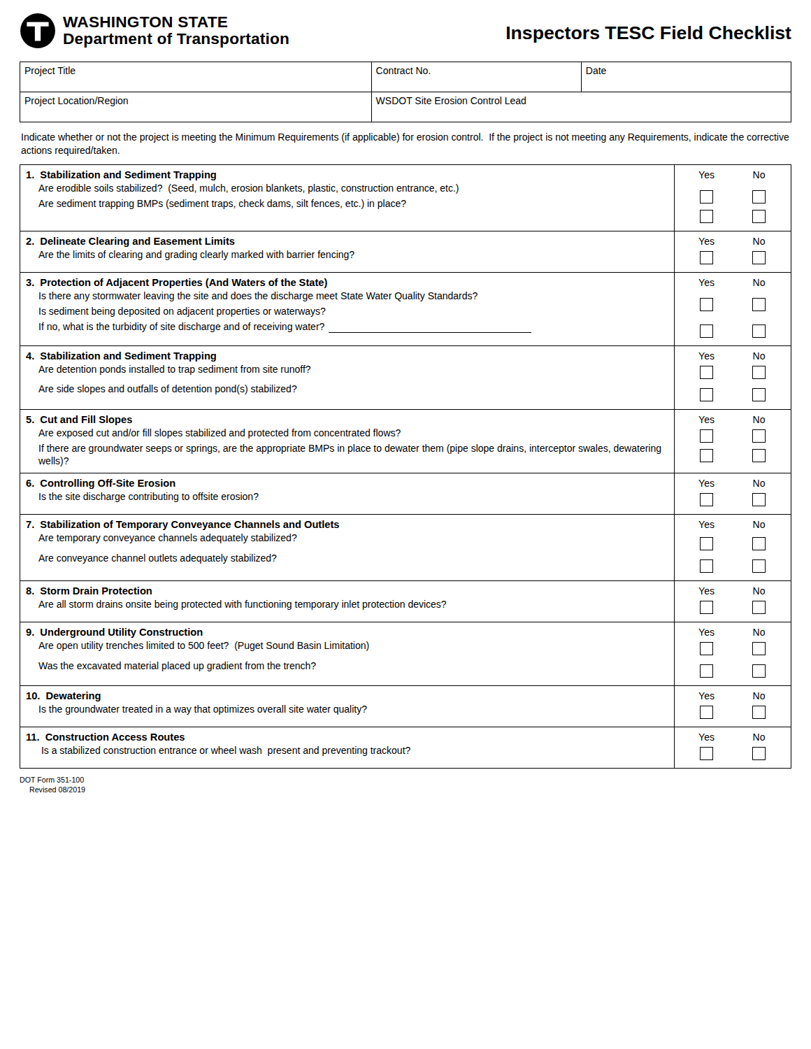WASHINGTON STATE
Department of Transportation
Inspectors TESC Field Checklist
| Project Title | Contract No. | Date |
| Project Location/Region | WSDOT Site Erosion Control Lead |
Indicate whether or not the project is meeting the Minimum Requirements (if applicable) for erosion control. If the project is not meeting any Requirements, indicate the corrective actions required/taken.
| 1. Stabilization and Sediment Trapping Are erodible soils stabilized? (Seed, mulch, erosion blankets, plastic, construction entrance, etc.) Are sediment trapping BMPs (sediment traps, check dams, silt fences, etc.) in place? | Yes No |
| 2. Delineate Clearing and Easement Limits Are the limits of clearing and grading clearly marked with barrier fencing? | Yes No |
| 3. Protection of Adjacent Properties (And Waters of the State) Is there any stormwater leaving the site and does the discharge meet State Water Quality Standards? Is sediment being deposited on adjacent properties or waterways? If no, what is the turbidity of site discharge and of receiving water? | Yes No |
| 4. Stabilization and Sediment Trapping Are detention ponds installed to trap sediment from site runoff? Are side slopes and outfalls of detention pond(s) stabilized? | Yes No |
| 5. Cut and Fill Slopes Are exposed cut and/or fill slopes stabilized and protected from concentrated flows? If there are groundwater seeps or springs, are the appropriate BMPs in place to dewater them (pipe slope drains, interceptor swales, dewatering wells)? | Yes No |
| 6. Controlling Off-Site Erosion Is the site discharge contributing to offsite erosion? | Yes No |
| 7. Stabilization of Temporary Conveyance Channels and Outlets Are temporary conveyance channels adequately stabilized? Are conveyance channel outlets adequately stabilized? | Yes No |
| 8. Storm Drain Protection Are all storm drains onsite being protected with functioning temporary inlet protection devices? | Yes No |
| 9. Underground Utility Construction Are open utility trenches limited to 500 feet? (Puget Sound Basin Limitation) Was the excavated material placed up gradient from the trench? | Yes No |
| 10. Dewatering Is the groundwater treated in a way that optimizes overall site water quality? | Yes No |
| 11. Construction Access Routes Is a stabilized construction entrance or wheel wash present and preventing trackout? | Yes No |
DOT Form 351-100
Revised 08/2019